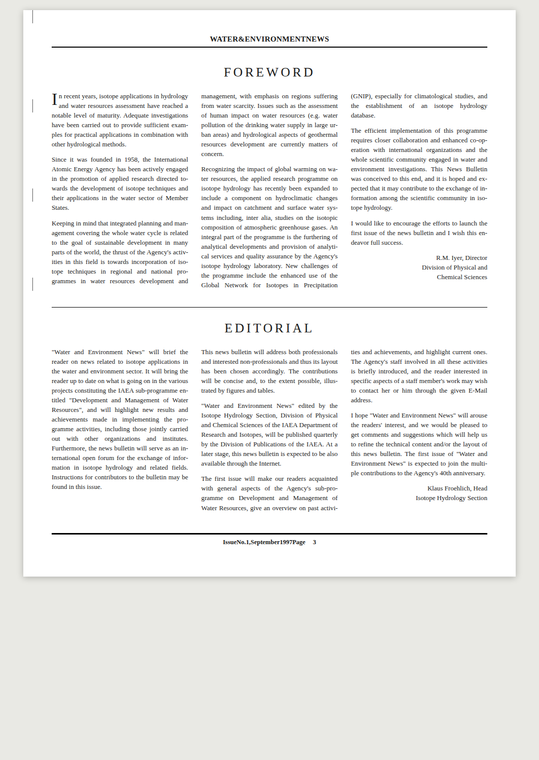WATER&ENVIRONMENTNEWS
FOREWORD
In recent years, isotope applications in hydrology and water resources assessment have reached a notable level of maturity. Adequate investigations have been carried out to provide sufficient examples for practical applications in combination with other hydrological methods.
Since it was founded in 1958, the International Atomic Energy Agency has been actively engaged in the promotion of applied research directed towards the development of isotope techniques and their applications in the water sector of Member States.
Keeping in mind that integrated planning and management covering the whole water cycle is related to the goal of sustainable development in many parts of the world, the thrust of the Agency's activities in this field is towards incorporation of isotope techniques in regional and national programmes in water resources development and management, with emphasis on regions suffering from water scarcity. Issues such as the assessment of human impact on water resources (e.g. water pollution of the drinking water supply in large urban areas) and hydrological aspects of geothermal resources development are currently matters of concern.
Recognizing the impact of global warming on water resources, the applied research programme on isotope hydrology has recently been expanded to include a component on hydroclimatic changes and impact on catchment and surface water systems including, inter alia, studies on the isotopic composition of atmospheric greenhouse gases. An integral part of the programme is the furthering of analytical developments and provision of analytical services and quality assurance by the Agency's isotope hydrology laboratory. New challenges of the programme include the enhanced use of the Global Network for Isotopes in Precipitation (GNIP), especially for climatological studies, and the establishment of an isotope hydrology database.
The efficient implementation of this programme requires closer collaboration and enhanced co-operation with international organizations and the whole scientific community engaged in water and environment investigations. This News Bulletin was conceived to this end, and it is hoped and expected that it may contribute to the exchange of information among the scientific community in isotope hydrology.
I would like to encourage the efforts to launch the first issue of the news bulletin and I wish this endeavor full success.
R.M. Iyer, Director
Division of Physical and
Chemical Sciences
EDITORIAL
"Water and Environment News" will brief the reader on news related to isotope applications in the water and environment sector. It will bring the reader up to date on what is going on in the various projects constituting the IAEA sub-programme entitled "Development and Management of Water Resources", and will highlight new results and achievements made in implementing the programme activities, including those jointly carried out with other organizations and institutes. Furthermore, the news bulletin will serve as an international open forum for the exchange of information in isotope hydrology and related fields. Instructions for contributors to the bulletin may be found in this issue.
This news bulletin will address both professionals and interested non-professionals and thus its layout has been chosen accordingly. The contributions will be concise and, to the extent possible, illustrated by figures and tables.
"Water and Environment News" edited by the Isotope Hydrology Section, Division of Physical and Chemical Sciences of the IAEA Department of Research and Isotopes, will be published quarterly by the Division of Publications of the IAEA. At a later stage, this news bulletin is expected to be also available through the Internet.
The first issue will make our readers acquainted with general aspects of the Agency's sub-programme on Development and Management of Water Resources, give an overview on past activities and achievements, and highlight current ones. The Agency's staff involved in all these activities is briefly introduced, and the reader interested in specific aspects of a staff member's work may wish to contact her or him through the given E-Mail address.
I hope "Water and Environment News" will arouse the readers' interest, and we would be pleased to get comments and suggestions which will help us to refine the technical content and/or the layout of this news bulletin. The first issue of "Water and Environment News" is expected to join the multiple contributions to the Agency's 40th anniversary.
Klaus Froehlich, Head
Isotope Hydrology Section
IssueNo.1,September1997Page3